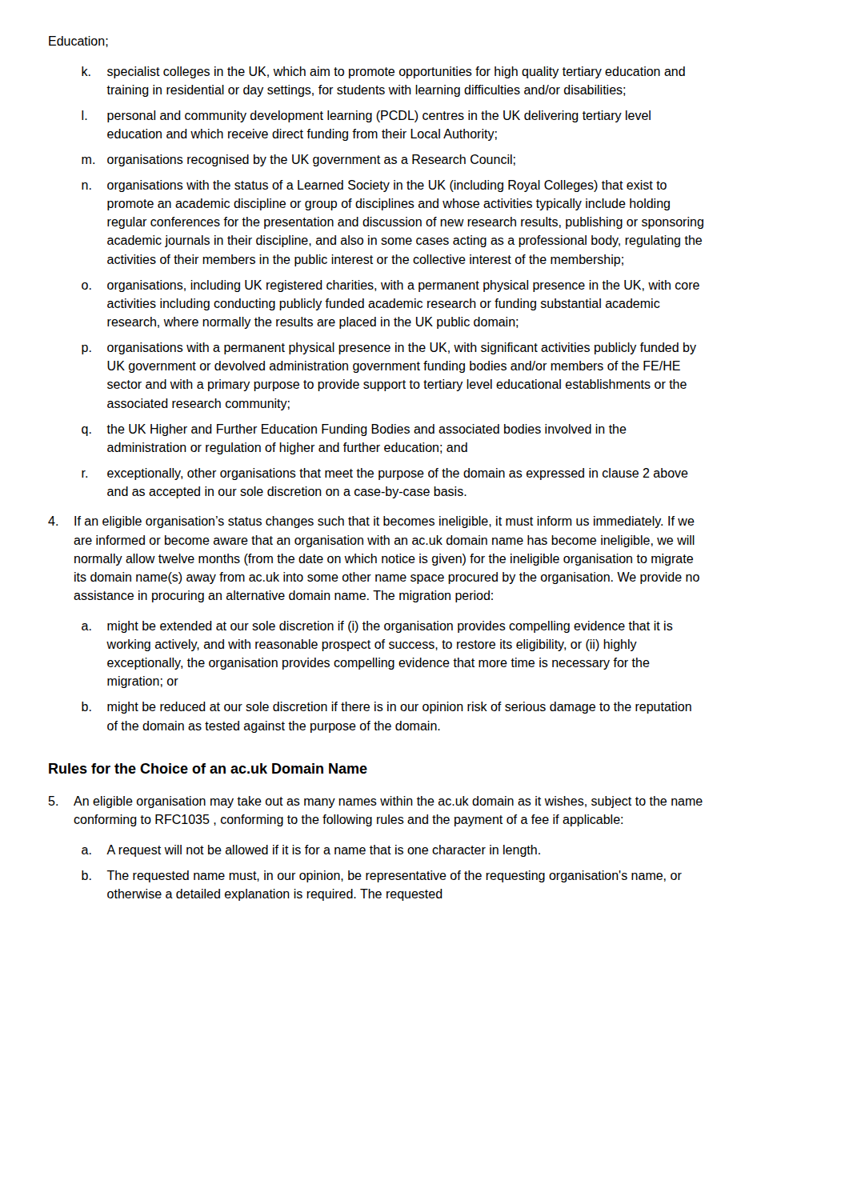Education;
k. specialist colleges in the UK, which aim to promote opportunities for high quality tertiary education and training in residential or day settings, for students with learning difficulties and/or disabilities;
l. personal and community development learning (PCDL) centres in the UK delivering tertiary level education and which receive direct funding from their Local Authority;
m. organisations recognised by the UK government as a Research Council;
n. organisations with the status of a Learned Society in the UK (including Royal Colleges) that exist to promote an academic discipline or group of disciplines and whose activities typically include holding regular conferences for the presentation and discussion of new research results, publishing or sponsoring academic journals in their discipline, and also in some cases acting as a professional body, regulating the activities of their members in the public interest or the collective interest of the membership;
o. organisations, including UK registered charities, with a permanent physical presence in the UK, with core activities including conducting publicly funded academic research or funding substantial academic research, where normally the results are placed in the UK public domain;
p. organisations with a permanent physical presence in the UK, with significant activities publicly funded by UK government or devolved administration government funding bodies and/or members of the FE/HE sector and with a primary purpose to provide support to tertiary level educational establishments or the associated research community;
q. the UK Higher and Further Education Funding Bodies and associated bodies involved in the administration or regulation of higher and further education; and
r. exceptionally, other organisations that meet the purpose of the domain as expressed in clause 2 above and as accepted in our sole discretion on a case-by-case basis.
4. If an eligible organisation’s status changes such that it becomes ineligible, it must inform us immediately. If we are informed or become aware that an organisation with an ac.uk domain name has become ineligible, we will normally allow twelve months (from the date on which notice is given) for the ineligible organisation to migrate its domain name(s) away from ac.uk into some other name space procured by the organisation. We provide no assistance in procuring an alternative domain name. The migration period:
a. might be extended at our sole discretion if (i) the organisation provides compelling evidence that it is working actively, and with reasonable prospect of success, to restore its eligibility, or (ii) highly exceptionally, the organisation provides compelling evidence that more time is necessary for the migration; or
b. might be reduced at our sole discretion if there is in our opinion risk of serious damage to the reputation of the domain as tested against the purpose of the domain.
Rules for the Choice of an ac.uk Domain Name
5. An eligible organisation may take out as many names within the ac.uk domain as it wishes, subject to the name conforming to RFC1035 , conforming to the following rules and the payment of a fee if applicable:
a. A request will not be allowed if it is for a name that is one character in length.
b. The requested name must, in our opinion, be representative of the requesting organisation's name, or otherwise a detailed explanation is required. The requested